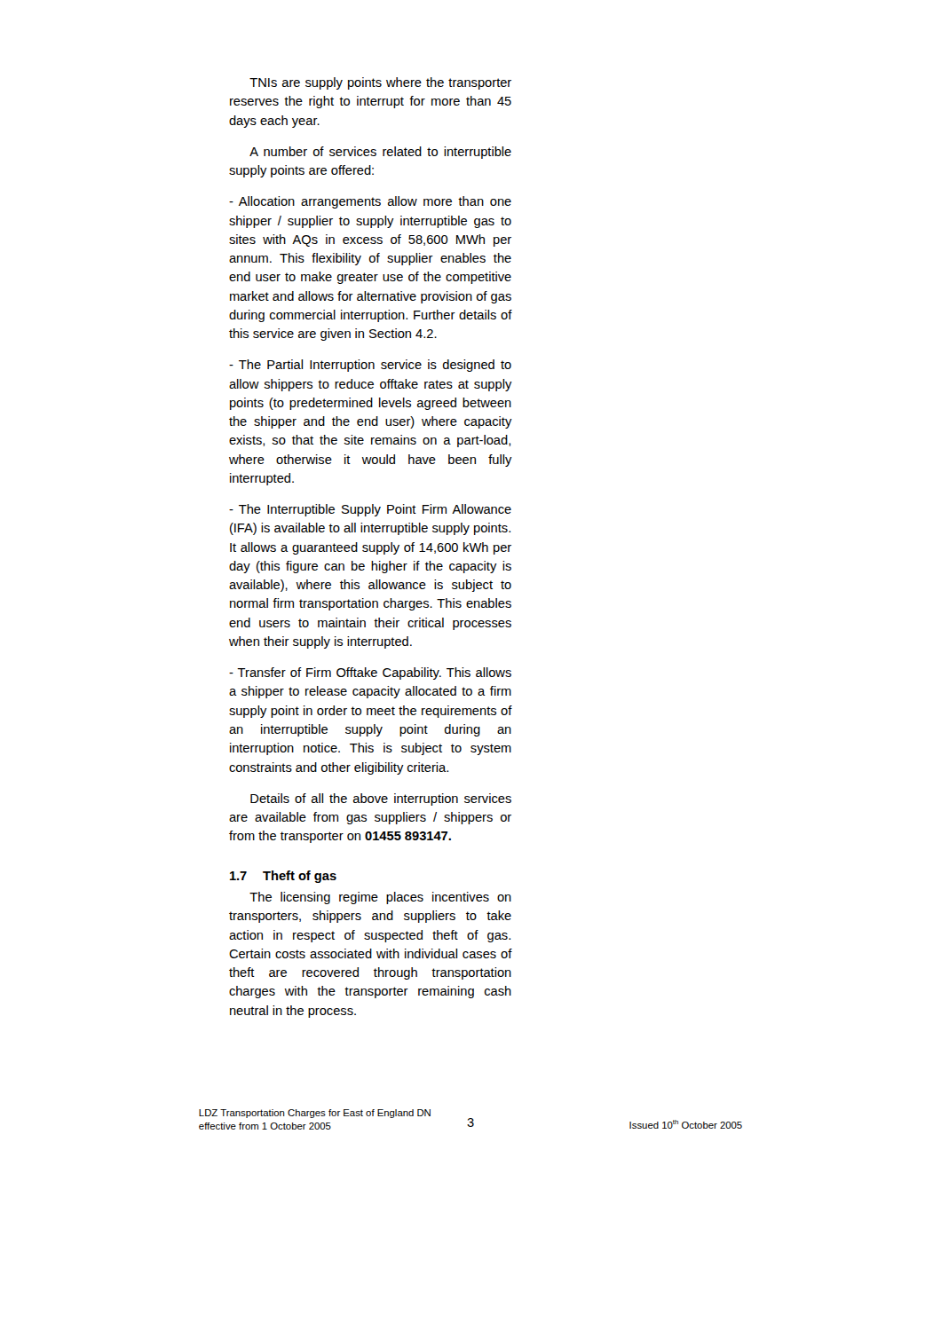TNIs are supply points where the transporter reserves the right to interrupt for more than 45 days each year.
A number of services related to interruptible supply points are offered:
- Allocation arrangements allow more than one shipper / supplier to supply interruptible gas to sites with AQs in excess of 58,600 MWh per annum. This flexibility of supplier enables the end user to make greater use of the competitive market and allows for alternative provision of gas during commercial interruption. Further details of this service are given in Section 4.2.
- The Partial Interruption service is designed to allow shippers to reduce offtake rates at supply points (to predetermined levels agreed between the shipper and the end user) where capacity exists, so that the site remains on a part-load, where otherwise it would have been fully interrupted.
- The Interruptible Supply Point Firm Allowance (IFA) is available to all interruptible supply points. It allows a guaranteed supply of 14,600 kWh per day (this figure can be higher if the capacity is available), where this allowance is subject to normal firm transportation charges. This enables end users to maintain their critical processes when their supply is interrupted.
- Transfer of Firm Offtake Capability. This allows a shipper to release capacity allocated to a firm supply point in order to meet the requirements of an interruptible supply point during an interruption notice. This is subject to system constraints and other eligibility criteria.
Details of all the above interruption services are available from gas suppliers / shippers or from the transporter on 01455 893147.
1.7 Theft of gas
The licensing regime places incentives on transporters, shippers and suppliers to take action in respect of suspected theft of gas. Certain costs associated with individual cases of theft are recovered through transportation charges with the transporter remaining cash neutral in the process.
LDZ Transportation Charges for East of England DN
effective from 1 October 2005
3
Issued 10th October 2005